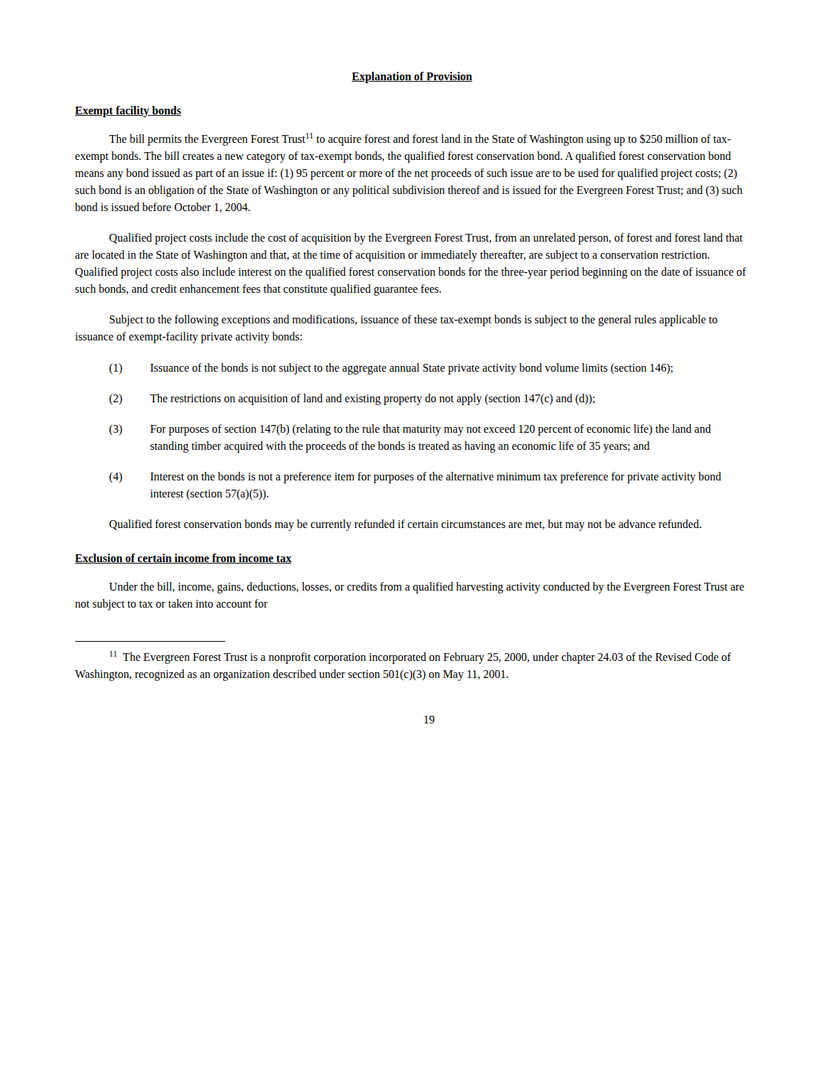Explanation of Provision
Exempt facility bonds
The bill permits the Evergreen Forest Trust11 to acquire forest and forest land in the State of Washington using up to $250 million of tax-exempt bonds. The bill creates a new category of tax-exempt bonds, the qualified forest conservation bond. A qualified forest conservation bond means any bond issued as part of an issue if: (1) 95 percent or more of the net proceeds of such issue are to be used for qualified project costs; (2) such bond is an obligation of the State of Washington or any political subdivision thereof and is issued for the Evergreen Forest Trust; and (3) such bond is issued before October 1, 2004.
Qualified project costs include the cost of acquisition by the Evergreen Forest Trust, from an unrelated person, of forest and forest land that are located in the State of Washington and that, at the time of acquisition or immediately thereafter, are subject to a conservation restriction. Qualified project costs also include interest on the qualified forest conservation bonds for the three-year period beginning on the date of issuance of such bonds, and credit enhancement fees that constitute qualified guarantee fees.
Subject to the following exceptions and modifications, issuance of these tax-exempt bonds is subject to the general rules applicable to issuance of exempt-facility private activity bonds:
(1) Issuance of the bonds is not subject to the aggregate annual State private activity bond volume limits (section 146);
(2) The restrictions on acquisition of land and existing property do not apply (section 147(c) and (d));
(3) For purposes of section 147(b) (relating to the rule that maturity may not exceed 120 percent of economic life) the land and standing timber acquired with the proceeds of the bonds is treated as having an economic life of 35 years; and
(4) Interest on the bonds is not a preference item for purposes of the alternative minimum tax preference for private activity bond interest (section 57(a)(5)).
Qualified forest conservation bonds may be currently refunded if certain circumstances are met, but may not be advance refunded.
Exclusion of certain income from income tax
Under the bill, income, gains, deductions, losses, or credits from a qualified harvesting activity conducted by the Evergreen Forest Trust are not subject to tax or taken into account for
11 The Evergreen Forest Trust is a nonprofit corporation incorporated on February 25, 2000, under chapter 24.03 of the Revised Code of Washington, recognized as an organization described under section 501(c)(3) on May 11, 2001.
19